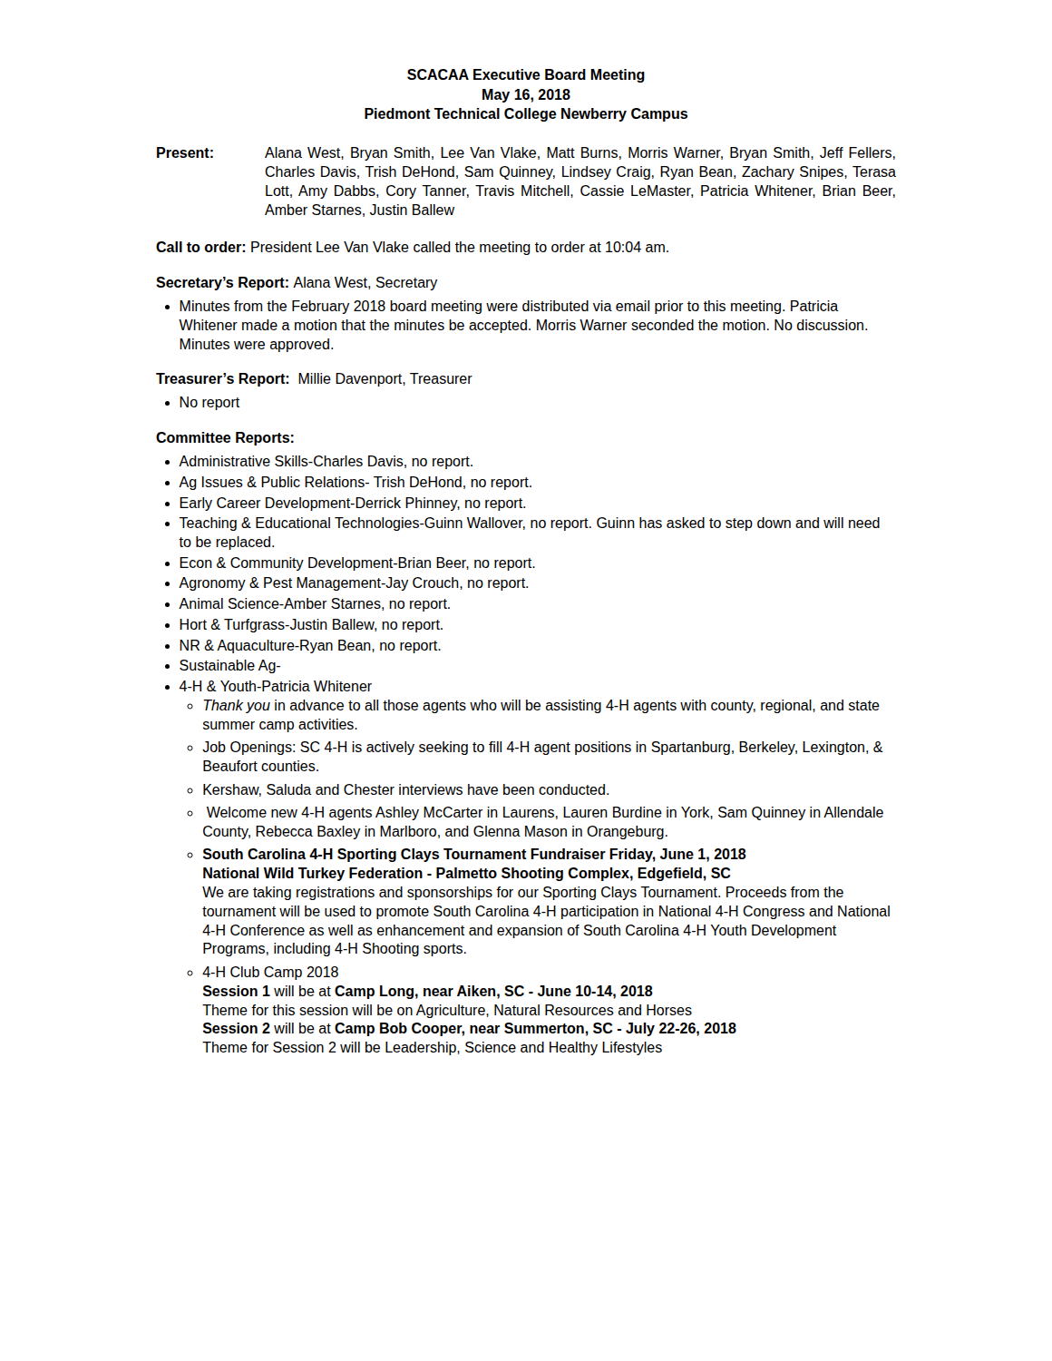SCACAA Executive Board Meeting
May 16, 2018
Piedmont Technical College Newberry Campus
Present:
Alana West, Bryan Smith, Lee Van Vlake, Matt Burns, Morris Warner, Bryan Smith, Jeff Fellers, Charles Davis, Trish DeHond, Sam Quinney, Lindsey Craig, Ryan Bean, Zachary Snipes, Terasa Lott, Amy Dabbs, Cory Tanner, Travis Mitchell, Cassie LeMaster, Patricia Whitener, Brian Beer, Amber Starnes, Justin Ballew
Call to order: President Lee Van Vlake called the meeting to order at 10:04 am.
Secretary’s Report: Alana West, Secretary
Minutes from the February 2018 board meeting were distributed via email prior to this meeting. Patricia Whitener made a motion that the minutes be accepted. Morris Warner seconded the motion. No discussion. Minutes were approved.
Treasurer’s Report: Millie Davenport, Treasurer
No report
Committee Reports:
Administrative Skills-Charles Davis, no report.
Ag Issues & Public Relations- Trish DeHond, no report.
Early Career Development-Derrick Phinney, no report.
Teaching & Educational Technologies-Guinn Wallover, no report. Guinn has asked to step down and will need to be replaced.
Econ & Community Development-Brian Beer, no report.
Agronomy & Pest Management-Jay Crouch, no report.
Animal Science-Amber Starnes, no report.
Hort & Turfgrass-Justin Ballew, no report.
NR & Aquaculture-Ryan Bean, no report.
Sustainable Ag-
4-H & Youth-Patricia Whitener
Thank you in advance to all those agents who will be assisting 4-H agents with county, regional, and state summer camp activities.
Job Openings: SC 4-H is actively seeking to fill 4-H agent positions in Spartanburg, Berkeley, Lexington, & Beaufort counties.
Kershaw, Saluda and Chester interviews have been conducted.
Welcome new 4-H agents Ashley McCarter in Laurens, Lauren Burdine in York, Sam Quinney in Allendale County, Rebecca Baxley in Marlboro, and Glenna Mason in Orangeburg.
South Carolina 4-H Sporting Clays Tournament Fundraiser Friday, June 1, 2018
National Wild Turkey Federation - Palmetto Shooting Complex, Edgefield, SC
We are taking registrations and sponsorships for our Sporting Clays Tournament. Proceeds from the tournament will be used to promote South Carolina 4-H participation in National 4-H Congress and National 4-H Conference as well as enhancement and expansion of South Carolina 4-H Youth Development Programs, including 4-H Shooting sports.
4-H Club Camp 2018
Session 1 will be at Camp Long, near Aiken, SC - June 10-14, 2018
Theme for this session will be on Agriculture, Natural Resources and Horses
Session 2 will be at Camp Bob Cooper, near Summerton, SC - July 22-26, 2018
Theme for Session 2 will be Leadership, Science and Healthy Lifestyles